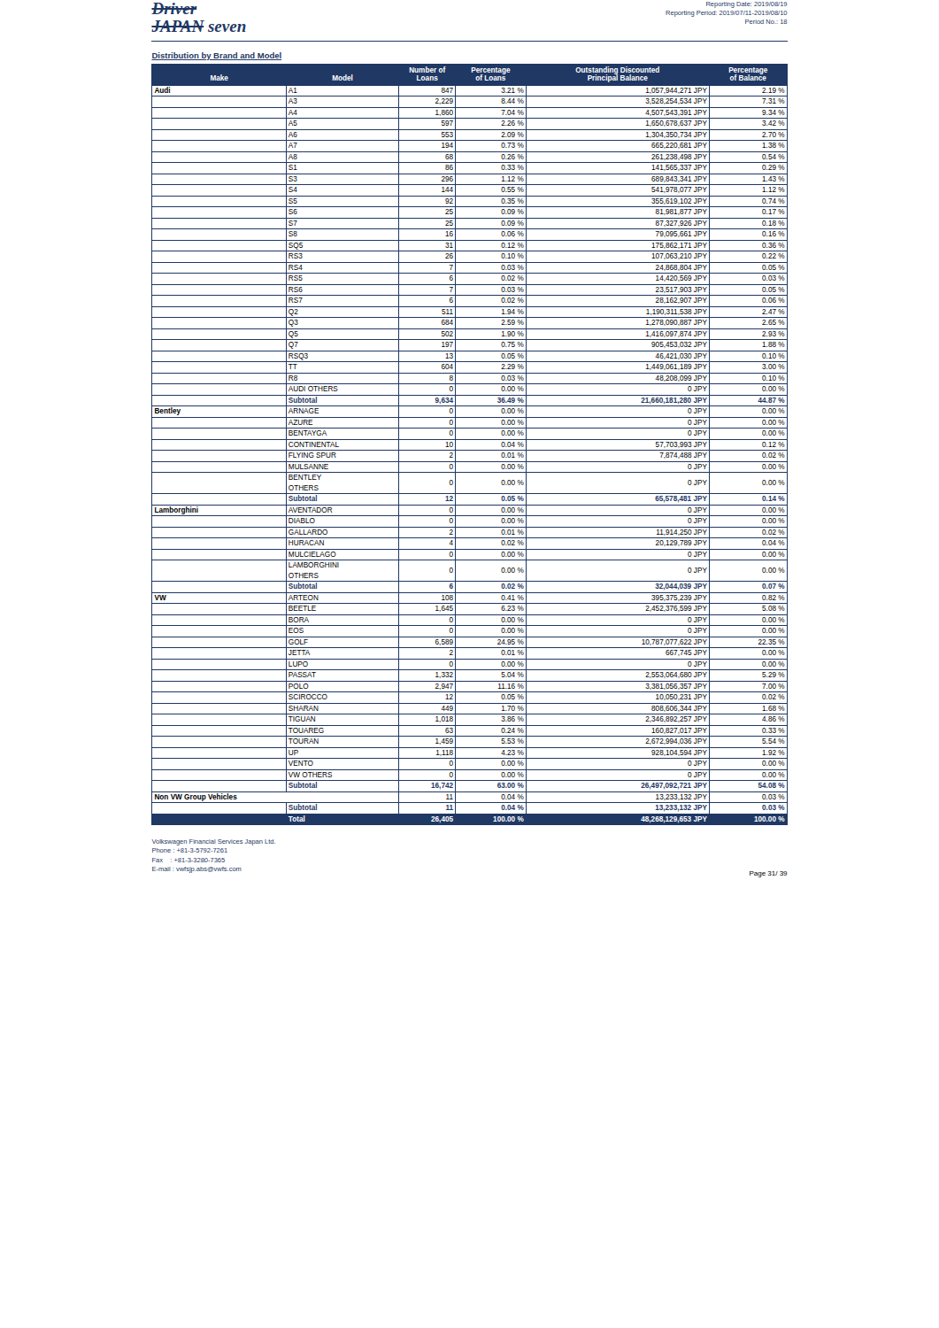Driver
JAPAN seven
Reporting Date: 2019/08/19
Reporting Period: 2019/07/11-2019/08/10
Period No.: 18
Distribution by Brand and Model
| Make | Model | Number of Loans | Percentage of Loans | Outstanding Discounted Principal Balance | Percentage of Balance |
| --- | --- | --- | --- | --- | --- |
| Audi | A1 | 847 | 3.21 % | 1,057,944,271 JPY | 2.19 % |
| | A3 | 2,229 | 8.44 % | 3,528,254,534 JPY | 7.31 % |
| | A4 | 1,860 | 7.04 % | 4,507,543,391 JPY | 9.34 % |
| | A5 | 597 | 2.26 % | 1,650,678,637 JPY | 3.42 % |
| | A6 | 553 | 2.09 % | 1,304,350,734 JPY | 2.70 % |
| | A7 | 194 | 0.73 % | 665,220,681 JPY | 1.38 % |
| | A8 | 68 | 0.26 % | 261,238,498 JPY | 0.54 % |
| | S1 | 86 | 0.33 % | 141,565,337 JPY | 0.29 % |
| | S3 | 296 | 1.12 % | 689,843,341 JPY | 1.43 % |
| | S4 | 144 | 0.55 % | 541,978,077 JPY | 1.12 % |
| | S5 | 92 | 0.35 % | 355,619,102 JPY | 0.74 % |
| | S6 | 25 | 0.09 % | 81,981,877 JPY | 0.17 % |
| | S7 | 25 | 0.09 % | 87,327,926 JPY | 0.18 % |
| | S8 | 16 | 0.06 % | 79,095,661 JPY | 0.16 % |
| | SQ5 | 31 | 0.12 % | 175,862,171 JPY | 0.36 % |
| | RS3 | 26 | 0.10 % | 107,063,210 JPY | 0.22 % |
| | RS4 | 7 | 0.03 % | 24,868,804 JPY | 0.05 % |
| | RS5 | 6 | 0.02 % | 14,420,569 JPY | 0.03 % |
| | RS6 | 7 | 0.03 % | 23,517,903 JPY | 0.05 % |
| | RS7 | 6 | 0.02 % | 28,162,907 JPY | 0.06 % |
| | Q2 | 511 | 1.94 % | 1,190,311,538 JPY | 2.47 % |
| | Q3 | 684 | 2.59 % | 1,278,090,887 JPY | 2.65 % |
| | Q5 | 502 | 1.90 % | 1,416,097,874 JPY | 2.93 % |
| | Q7 | 197 | 0.75 % | 905,453,032 JPY | 1.88 % |
| | RSQ3 | 13 | 0.05 % | 46,421,030 JPY | 0.10 % |
| | TT | 604 | 2.29 % | 1,449,061,189 JPY | 3.00 % |
| | R8 | 8 | 0.03 % | 48,208,099 JPY | 0.10 % |
| | AUDI OTHERS | 0 | 0.00 % | 0 JPY | 0.00 % |
| | Subtotal | 9,634 | 36.49 % | 21,660,181,280 JPY | 44.87 % |
| Bentley | ARNAGE | 0 | 0.00 % | 0 JPY | 0.00 % |
| | AZURE | 0 | 0.00 % | 0 JPY | 0.00 % |
| | BENTAYGA | 0 | 0.00 % | 0 JPY | 0.00 % |
| | CONTINENTAL | 10 | 0.04 % | 57,703,993 JPY | 0.12 % |
| | FLYING SPUR | 2 | 0.01 % | 7,874,488 JPY | 0.02 % |
| | MULSANNE | 0 | 0.00 % | 0 JPY | 0.00 % |
| | BENTLEY OTHERS | 0 | 0.00 % | 0 JPY | 0.00 % |
| | Subtotal | 12 | 0.05 % | 65,578,481 JPY | 0.14 % |
| Lamborghini | AVENTADOR | 0 | 0.00 % | 0 JPY | 0.00 % |
| | DIABLO | 0 | 0.00 % | 0 JPY | 0.00 % |
| | GALLARDO | 2 | 0.01 % | 11,914,250 JPY | 0.02 % |
| | HURACAN | 4 | 0.02 % | 20,129,789 JPY | 0.04 % |
| | MULCIELAGO | 0 | 0.00 % | 0 JPY | 0.00 % |
| | LAMBORGHINI OTHERS | 0 | 0.00 % | 0 JPY | 0.00 % |
| | Subtotal | 6 | 0.02 % | 32,044,039 JPY | 0.07 % |
| VW | ARTEON | 108 | 0.41 % | 395,375,239 JPY | 0.82 % |
| | BEETLE | 1,645 | 6.23 % | 2,452,376,599 JPY | 5.08 % |
| | BORA | 0 | 0.00 % | 0 JPY | 0.00 % |
| | EOS | 0 | 0.00 % | 0 JPY | 0.00 % |
| | GOLF | 6,589 | 24.95 % | 10,787,077,622 JPY | 22.35 % |
| | JETTA | 2 | 0.01 % | 667,745 JPY | 0.00 % |
| | LUPO | 0 | 0.00 % | 0 JPY | 0.00 % |
| | PASSAT | 1,332 | 5.04 % | 2,553,064,680 JPY | 5.29 % |
| | POLO | 2,947 | 11.16 % | 3,381,056,357 JPY | 7.00 % |
| | SCIROCCO | 12 | 0.05 % | 10,050,231 JPY | 0.02 % |
| | SHARAN | 449 | 1.70 % | 808,606,344 JPY | 1.68 % |
| | TIGUAN | 1,018 | 3.86 % | 2,346,892,257 JPY | 4.86 % |
| | TOUAREG | 63 | 0.24 % | 160,827,017 JPY | 0.33 % |
| | TOURAN | 1,459 | 5.53 % | 2,672,994,036 JPY | 5.54 % |
| | UP | 1,118 | 4.23 % | 928,104,594 JPY | 1.92 % |
| | VENTO | 0 | 0.00 % | 0 JPY | 0.00 % |
| | VW OTHERS | 0 | 0.00 % | 0 JPY | 0.00 % |
| | Subtotal | 16,742 | 63.00 % | 26,497,092,721 JPY | 54.08 % |
| Non VW Group Vehicles | 11 | 0.04 % | 13,233,132 JPY | 0.03 % |
| | Subtotal | 11 | 0.04 % | 13,233,132 JPY | 0.03 % |
| | Total | 26,405 | 100.00 % | 48,268,129,653 JPY | 100.00 % |
Volkswagen Financial Services Japan Ltd.
Phone : +81-3-5792-7261
Fax : +81-3-3280-7365
E-mail : vwfsjp.abs@vwfs.com
Page 31/ 39